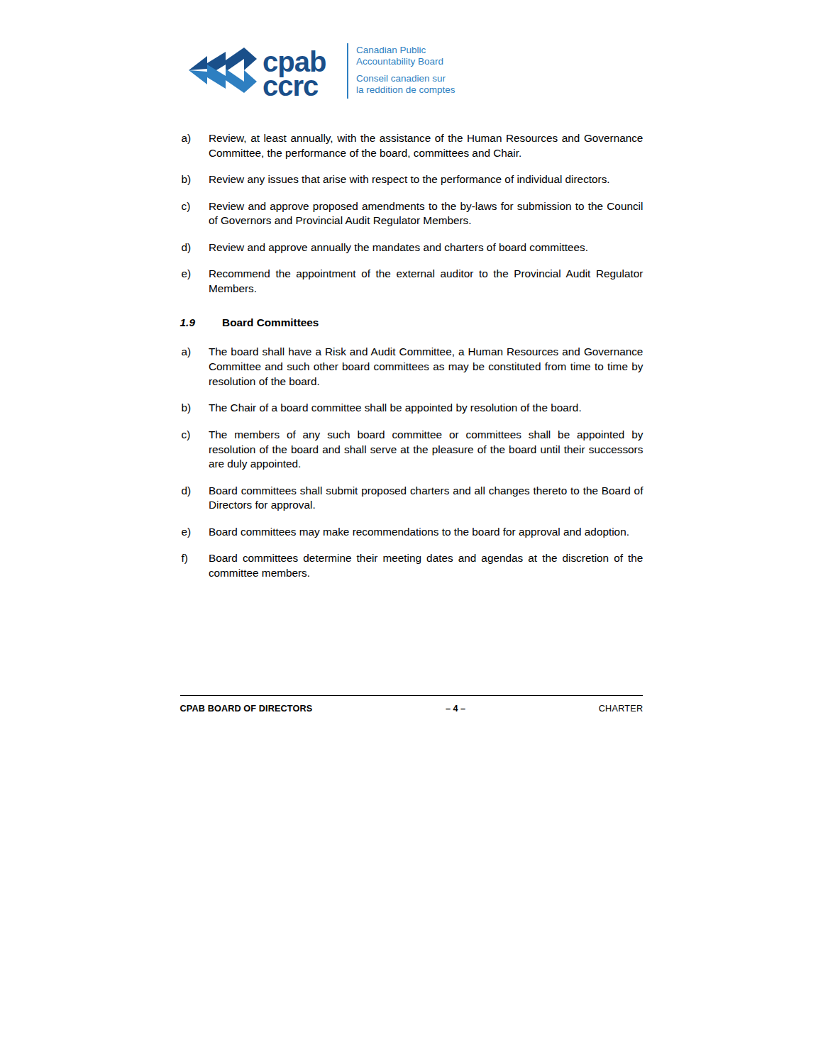cpab ccrc Canadian Public Accountability Board Conseil canadien sur la reddition de comptes
a)
Review, at least annually, with the assistance of the Human Resources and Governance Committee, the performance of the board, committees and Chair.
b)
Review any issues that arise with respect to the performance of individual directors.
c)
Review and approve proposed amendments to the by-laws for submission to the Council of Governors and Provincial Audit Regulator Members.
d)
Review and approve annually the mandates and charters of board committees.
e)
Recommend the appointment of the external auditor to the Provincial Audit Regulator Members.
1.9
Board Committees
a)
The board shall have a Risk and Audit Committee, a Human Resources and Governance Committee and such other board committees as may be constituted from time to time by resolution of the board.
b)
The Chair of a board committee shall be appointed by resolution of the board.
c)
The members of any such board committee or committees shall be appointed by resolution of the board and shall serve at the pleasure of the board until their successors are duly appointed.
d)
Board committees shall submit proposed charters and all changes thereto to the Board of Directors for approval.
e)
Board committees may make recommendations to the board for approval and adoption.
f)
Board committees determine their meeting dates and agendas at the discretion of the committee members.
CPAB BOARD OF DIRECTORS
– 4 –
CHARTER